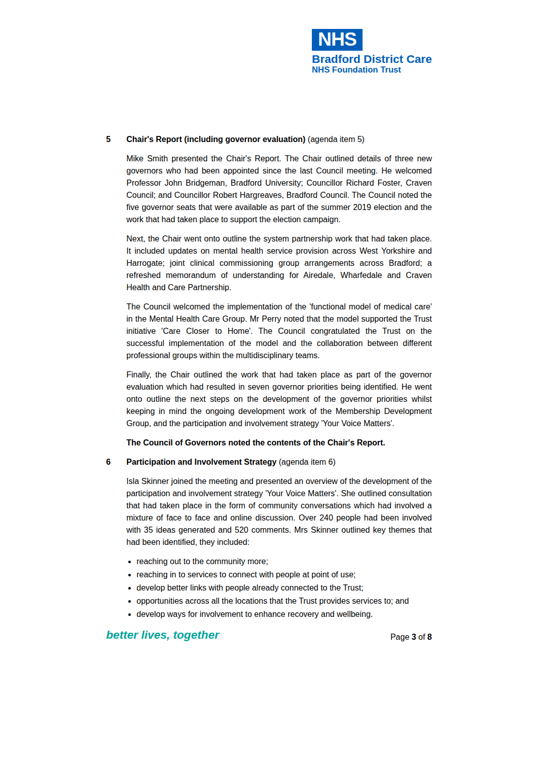NHS
Bradford District Care
NHS Foundation Trust
5
Chair's Report (including governor evaluation) (agenda item 5)
Mike Smith presented the Chair's Report. The Chair outlined details of three new governors who had been appointed since the last Council meeting. He welcomed Professor John Bridgeman, Bradford University; Councillor Richard Foster, Craven Council; and Councillor Robert Hargreaves, Bradford Council. The Council noted the five governor seats that were available as part of the summer 2019 election and the work that had taken place to support the election campaign.
Next, the Chair went onto outline the system partnership work that had taken place. It included updates on mental health service provision across West Yorkshire and Harrogate; joint clinical commissioning group arrangements across Bradford; a refreshed memorandum of understanding for Airedale, Wharfedale and Craven Health and Care Partnership.
The Council welcomed the implementation of the 'functional model of medical care' in the Mental Health Care Group. Mr Perry noted that the model supported the Trust initiative 'Care Closer to Home'. The Council congratulated the Trust on the successful implementation of the model and the collaboration between different professional groups within the multidisciplinary teams.
Finally, the Chair outlined the work that had taken place as part of the governor evaluation which had resulted in seven governor priorities being identified. He went onto outline the next steps on the development of the governor priorities whilst keeping in mind the ongoing development work of the Membership Development Group, and the participation and involvement strategy 'Your Voice Matters'.
The Council of Governors noted the contents of the Chair's Report.
6
Participation and Involvement Strategy (agenda item 6)
Isla Skinner joined the meeting and presented an overview of the development of the participation and involvement strategy 'Your Voice Matters'. She outlined consultation that had taken place in the form of community conversations which had involved a mixture of face to face and online discussion. Over 240 people had been involved with 35 ideas generated and 520 comments. Mrs Skinner outlined key themes that had been identified, they included:
reaching out to the community more;
reaching in to services to connect with people at point of use;
develop better links with people already connected to the Trust;
opportunities across all the locations that the Trust provides services to; and
develop ways for involvement to enhance recovery and wellbeing.
better lives, together
Page 3 of 8